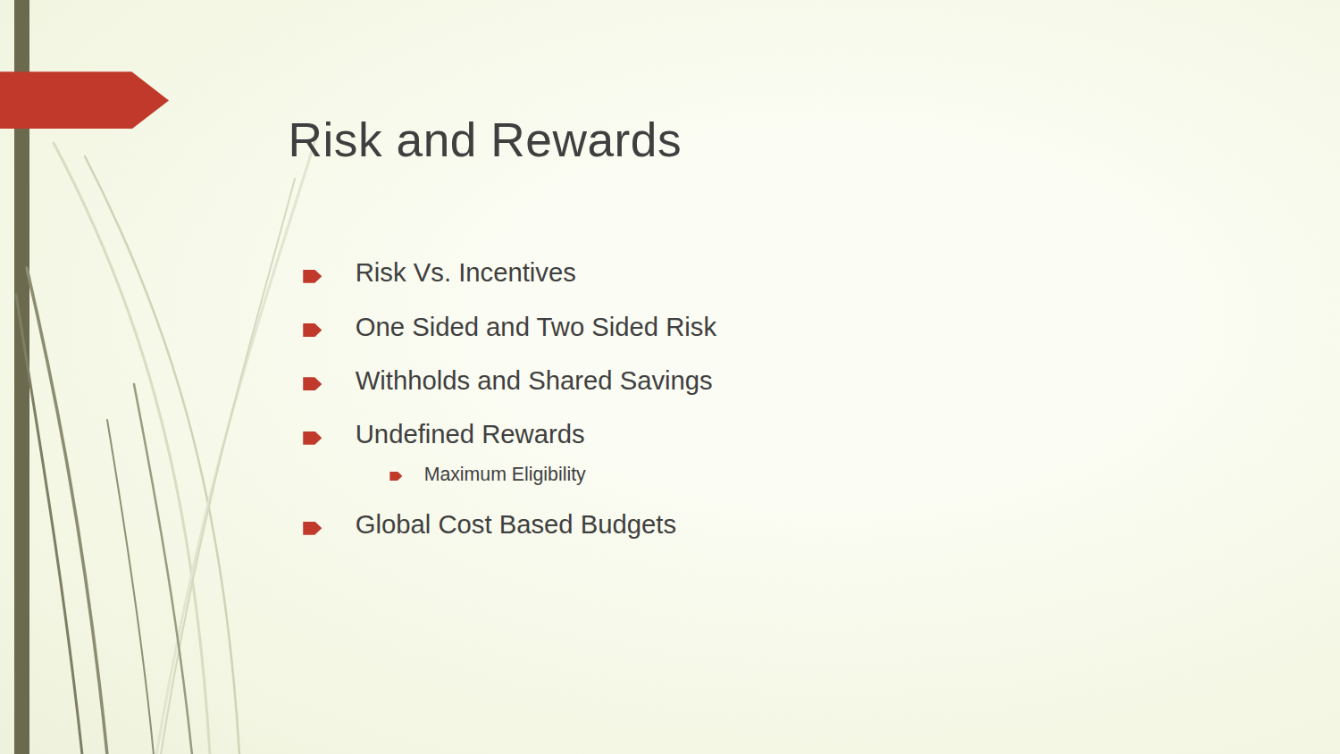Risk and Rewards
Risk Vs. Incentives
One Sided and Two Sided Risk
Withholds and Shared Savings
Undefined Rewards
Maximum Eligibility
Global Cost Based Budgets